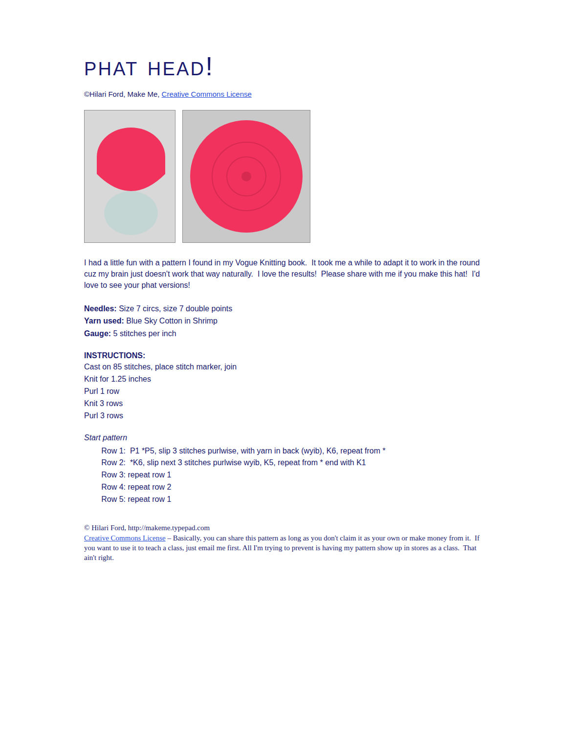Phat Head!
©Hilari Ford, Make Me, Creative Commons License
I had a little fun with a pattern I found in my Vogue Knitting book. It took me a while to adapt it to work in the round cuz my brain just doesn't work that way naturally. I love the results! Please share with me if you make this hat! I'd love to see your phat versions!
Needles: Size 7 circs, size 7 double points
Yarn used: Blue Sky Cotton in Shrimp
Gauge: 5 stitches per inch
INSTRUCTIONS:
Cast on 85 stitches, place stitch marker, join
Knit for 1.25 inches
Purl 1 row
Knit 3 rows
Purl 3 rows
Start pattern
Row 1: P1 *P5, slip 3 stitches purlwise, with yarn in back (wyib), K6, repeat from *
Row 2: *K6, slip next 3 stitches purlwise wyib, K5, repeat from * end with K1
Row 3: repeat row 1
Row 4: repeat row 2
Row 5: repeat row 1
© Hilari Ford, http://makeme.typepad.com
Creative Commons License – Basically, you can share this pattern as long as you don't claim it as your own or make money from it. If you want to use it to teach a class, just email me first. All I'm trying to prevent is having my pattern show up in stores as a class. That ain't right.